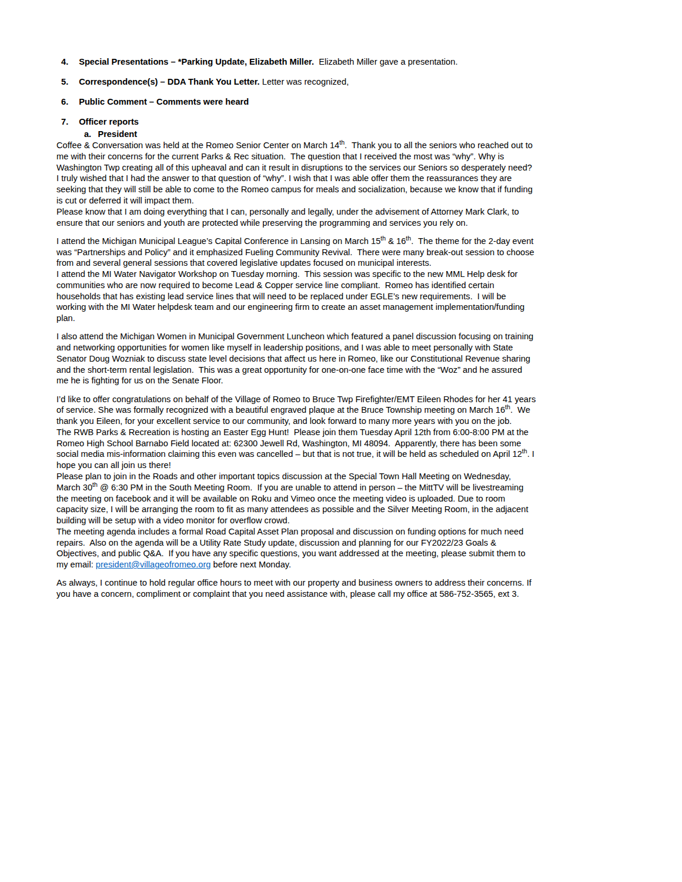Special Presentations – *Parking Update, Elizabeth Miller. Elizabeth Miller gave a presentation.
Correspondence(s) – DDA Thank You Letter. Letter was recognized,
Public Comment – Comments were heard
Officer reports
President
Coffee & Conversation was held at the Romeo Senior Center on March 14th. Thank you to all the seniors who reached out to me with their concerns for the current Parks & Rec situation. The question that I received the most was “why”. Why is Washington Twp creating all of this upheaval and can it result in disruptions to the services our Seniors so desperately need? I truly wished that I had the answer to that question of “why”. I wish that I was able offer them the reassurances they are seeking that they will still be able to come to the Romeo campus for meals and socialization, because we know that if funding is cut or deferred it will impact them.
Please know that I am doing everything that I can, personally and legally, under the advisement of Attorney Mark Clark, to ensure that our seniors and youth are protected while preserving the programming and services you rely on.
I attend the Michigan Municipal League’s Capital Conference in Lansing on March 15th & 16th. The theme for the 2-day event was “Partnerships and Policy” and it emphasized Fueling Community Revival. There were many break-out session to choose from and several general sessions that covered legislative updates focused on municipal interests.
I attend the MI Water Navigator Workshop on Tuesday morning. This session was specific to the new MML Help desk for communities who are now required to become Lead & Copper service line compliant. Romeo has identified certain households that has existing lead service lines that will need to be replaced under EGLE’s new requirements. I will be working with the MI Water helpdesk team and our engineering firm to create an asset management implementation/funding plan.
I also attend the Michigan Women in Municipal Government Luncheon which featured a panel discussion focusing on training and networking opportunities for women like myself in leadership positions, and I was able to meet personally with State Senator Doug Wozniak to discuss state level decisions that affect us here in Romeo, like our Constitutional Revenue sharing and the short-term rental legislation. This was a great opportunity for one-on-one face time with the “Woz” and he assured me he is fighting for us on the Senate Floor.
I’d like to offer congratulations on behalf of the Village of Romeo to Bruce Twp Firefighter/EMT Eileen Rhodes for her 41 years of service. She was formally recognized with a beautiful engraved plaque at the Bruce Township meeting on March 16th. We thank you Eileen, for your excellent service to our community, and look forward to many more years with you on the job.
The RWB Parks & Recreation is hosting an Easter Egg Hunt! Please join them Tuesday April 12th from 6:00-8:00 PM at the Romeo High School Barnabo Field located at: 62300 Jewell Rd, Washington, MI 48094. Apparently, there has been some social media mis-information claiming this even was cancelled – but that is not true, it will be held as scheduled on April 12th. I hope you can all join us there!
Please plan to join in the Roads and other important topics discussion at the Special Town Hall Meeting on Wednesday, March 30th @ 6:30 PM in the South Meeting Room. If you are unable to attend in person – the MittTV will be livestreaming the meeting on facebook and it will be available on Roku and Vimeo once the meeting video is uploaded. Due to room capacity size, I will be arranging the room to fit as many attendees as possible and the Silver Meeting Room, in the adjacent building will be setup with a video monitor for overflow crowd.
The meeting agenda includes a formal Road Capital Asset Plan proposal and discussion on funding options for much need repairs. Also on the agenda will be a Utility Rate Study update, discussion and planning for our FY2022/23 Goals & Objectives, and public Q&A. If you have any specific questions, you want addressed at the meeting, please submit them to my email: president@villageofromeo.org before next Monday.
As always, I continue to hold regular office hours to meet with our property and business owners to address their concerns. If you have a concern, compliment or complaint that you need assistance with, please call my office at 586-752-3565, ext 3.